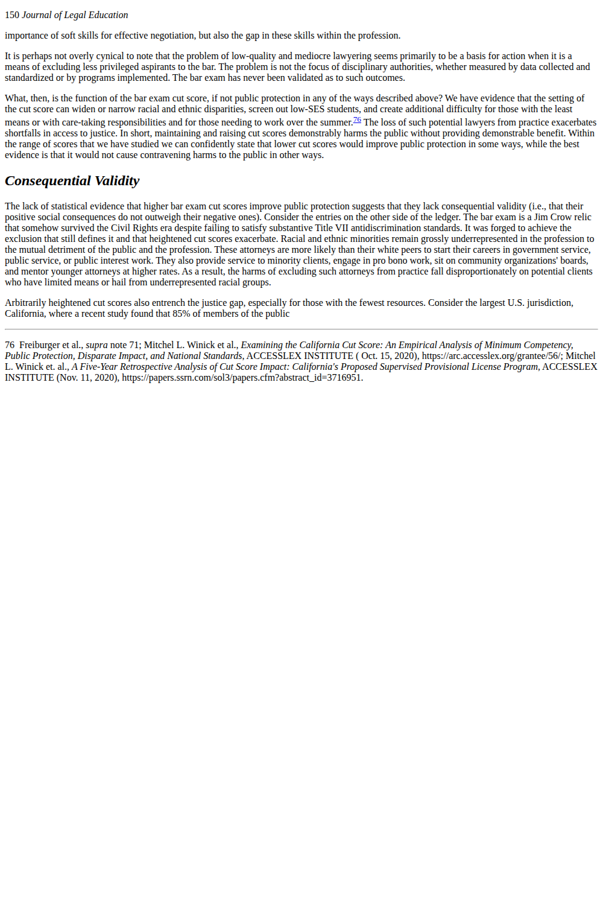150 Journal of Legal Education
importance of soft skills for effective negotiation, but also the gap in these skills within the profession.
It is perhaps not overly cynical to note that the problem of low-quality and mediocre lawyering seems primarily to be a basis for action when it is a means of excluding less privileged aspirants to the bar. The problem is not the focus of disciplinary authorities, whether measured by data collected and standardized or by programs implemented. The bar exam has never been validated as to such outcomes.
What, then, is the function of the bar exam cut score, if not public protection in any of the ways described above? We have evidence that the setting of the cut score can widen or narrow racial and ethnic disparities, screen out low-SES students, and create additional difficulty for those with the least means or with care-taking responsibilities and for those needing to work over the summer.76 The loss of such potential lawyers from practice exacerbates shortfalls in access to justice. In short, maintaining and raising cut scores demonstrably harms the public without providing demonstrable benefit. Within the range of scores that we have studied we can confidently state that lower cut scores would improve public protection in some ways, while the best evidence is that it would not cause contravening harms to the public in other ways.
Consequential Validity
The lack of statistical evidence that higher bar exam cut scores improve public protection suggests that they lack consequential validity (i.e., that their positive social consequences do not outweigh their negative ones). Consider the entries on the other side of the ledger. The bar exam is a Jim Crow relic that somehow survived the Civil Rights era despite failing to satisfy substantive Title VII antidiscrimination standards. It was forged to achieve the exclusion that still defines it and that heightened cut scores exacerbate. Racial and ethnic minorities remain grossly underrepresented in the profession to the mutual detriment of the public and the profession. These attorneys are more likely than their white peers to start their careers in government service, public service, or public interest work. They also provide service to minority clients, engage in pro bono work, sit on community organizations' boards, and mentor younger attorneys at higher rates. As a result, the harms of excluding such attorneys from practice fall disproportionately on potential clients who have limited means or hail from underrepresented racial groups.
Arbitrarily heightened cut scores also entrench the justice gap, especially for those with the fewest resources. Consider the largest U.S. jurisdiction, California, where a recent study found that 85% of members of the public
76 Freiburger et al., supra note 71; Mitchel L. Winick et al., Examining the California Cut Score: An Empirical Analysis of Minimum Competency, Public Protection, Disparate Impact, and National Standards, ACCESSLEX INSTITUTE ( Oct. 15, 2020), https://arc.accesslex.org/grantee/56/; Mitchel L. Winick et. al., A Five-Year Retrospective Analysis of Cut Score Impact: California's Proposed Supervised Provisional License Program, ACCESSLEX INSTITUTE (Nov. 11, 2020), https://papers.ssrn.com/sol3/papers.cfm?abstract_id=3716951.